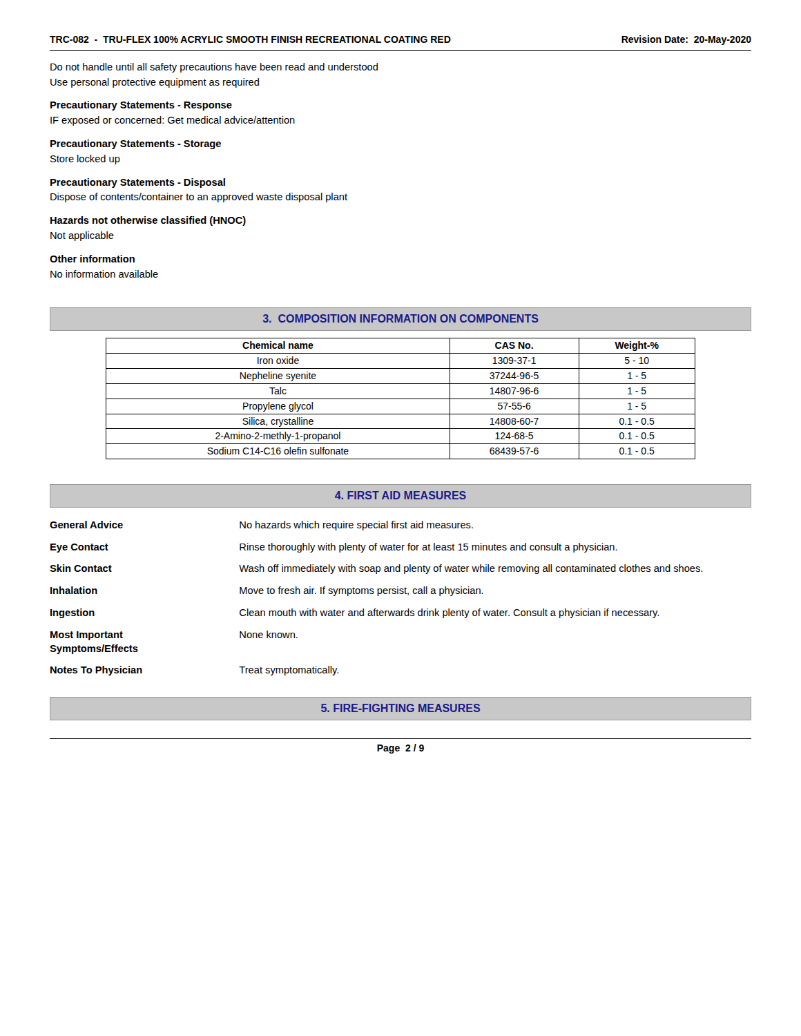TRC-082 - TRU-FLEX 100% ACRYLIC SMOOTH FINISH RECREATIONAL COATING RED
Revision Date: 20-May-2020
Do not handle until all safety precautions have been read and understood
Use personal protective equipment as required
Precautionary Statements - Response
IF exposed or concerned: Get medical advice/attention
Precautionary Statements - Storage
Store locked up
Precautionary Statements - Disposal
Dispose of contents/container to an approved waste disposal plant
Hazards not otherwise classified (HNOC)
Not applicable
Other information
No information available
3. COMPOSITION INFORMATION ON COMPONENTS
| Chemical name | CAS No. | Weight-% |
| --- | --- | --- |
| Iron oxide | 1309-37-1 | 5 - 10 |
| Nepheline syenite | 37244-96-5 | 1 - 5 |
| Talc | 14807-96-6 | 1 - 5 |
| Propylene glycol | 57-55-6 | 1 - 5 |
| Silica, crystalline | 14808-60-7 | 0.1 - 0.5 |
| 2-Amino-2-methly-1-propanol | 124-68-5 | 0.1 - 0.5 |
| Sodium C14-C16 olefin sulfonate | 68439-57-6 | 0.1 - 0.5 |
4. FIRST AID MEASURES
| General Advice | No hazards which require special first aid measures. |
| Eye Contact | Rinse thoroughly with plenty of water for at least 15 minutes and consult a physician. |
| Skin Contact | Wash off immediately with soap and plenty of water while removing all contaminated clothes and shoes. |
| Inhalation | Move to fresh air. If symptoms persist, call a physician. |
| Ingestion | Clean mouth with water and afterwards drink plenty of water. Consult a physician if necessary. |
| Most Important Symptoms/Effects | None known. |
| Notes To Physician | Treat symptomatically. |
5. FIRE-FIGHTING MEASURES
Page 2 / 9